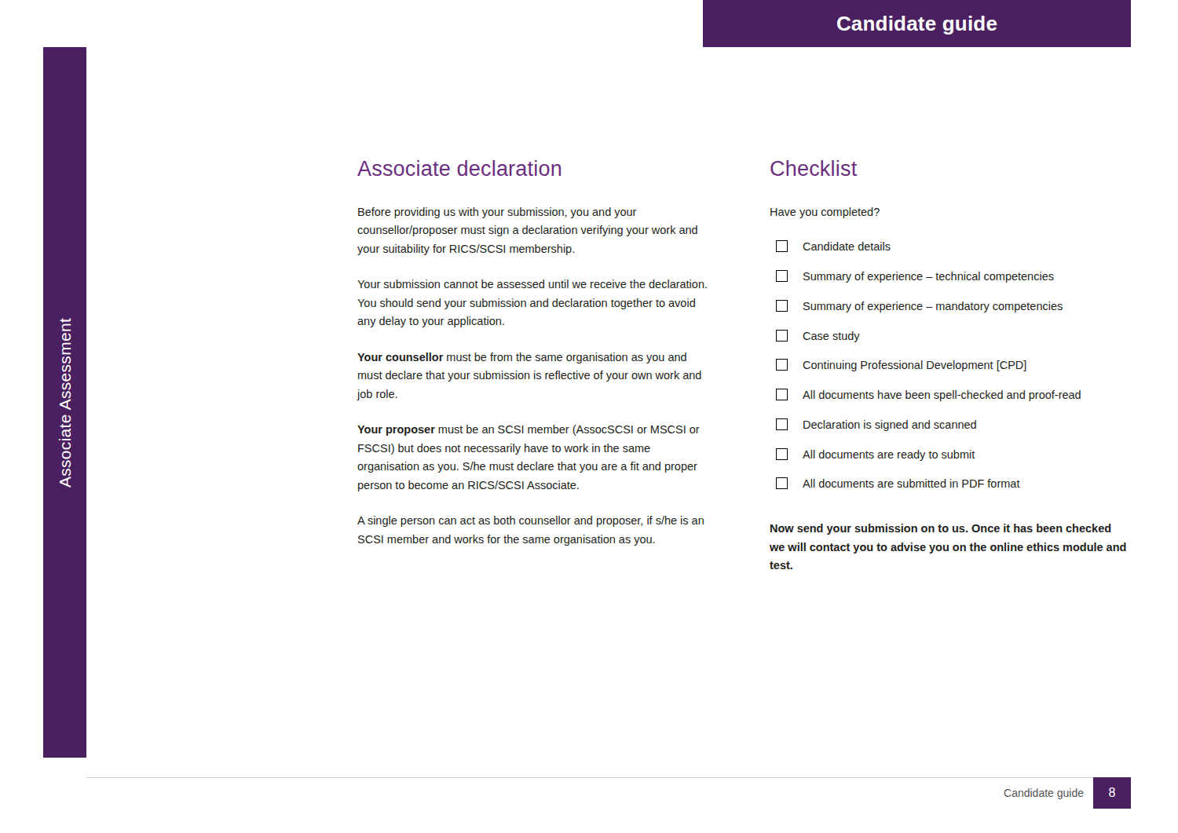Candidate guide
Associate Assessment
Associate declaration
Before providing us with your submission, you and your counsellor/proposer must sign a declaration verifying your work and your suitability for RICS/SCSI membership.
Your submission cannot be assessed until we receive the declaration. You should send your submission and declaration together to avoid any delay to your application.
Your counsellor must be from the same organisation as you and must declare that your submission is reflective of your own work and job role.
Your proposer must be an SCSI member (AssocSCSI or MSCSI or FSCSI) but does not necessarily have to work in the same organisation as you. S/he must declare that you are a fit and proper person to become an RICS/SCSI Associate.
A single person can act as both counsellor and proposer, if s/he is an SCSI member and works for the same organisation as you.
Checklist
Have you completed?
Candidate details
Summary of experience – technical competencies
Summary of experience – mandatory competencies
Case study
Continuing Professional Development [CPD]
All documents have been spell-checked and proof-read
Declaration is signed and scanned
All documents are ready to submit
All documents are submitted in PDF format
Now send your submission on to us. Once it has been checked we will contact you to advise you on the online ethics module and test.
Candidate guide
8